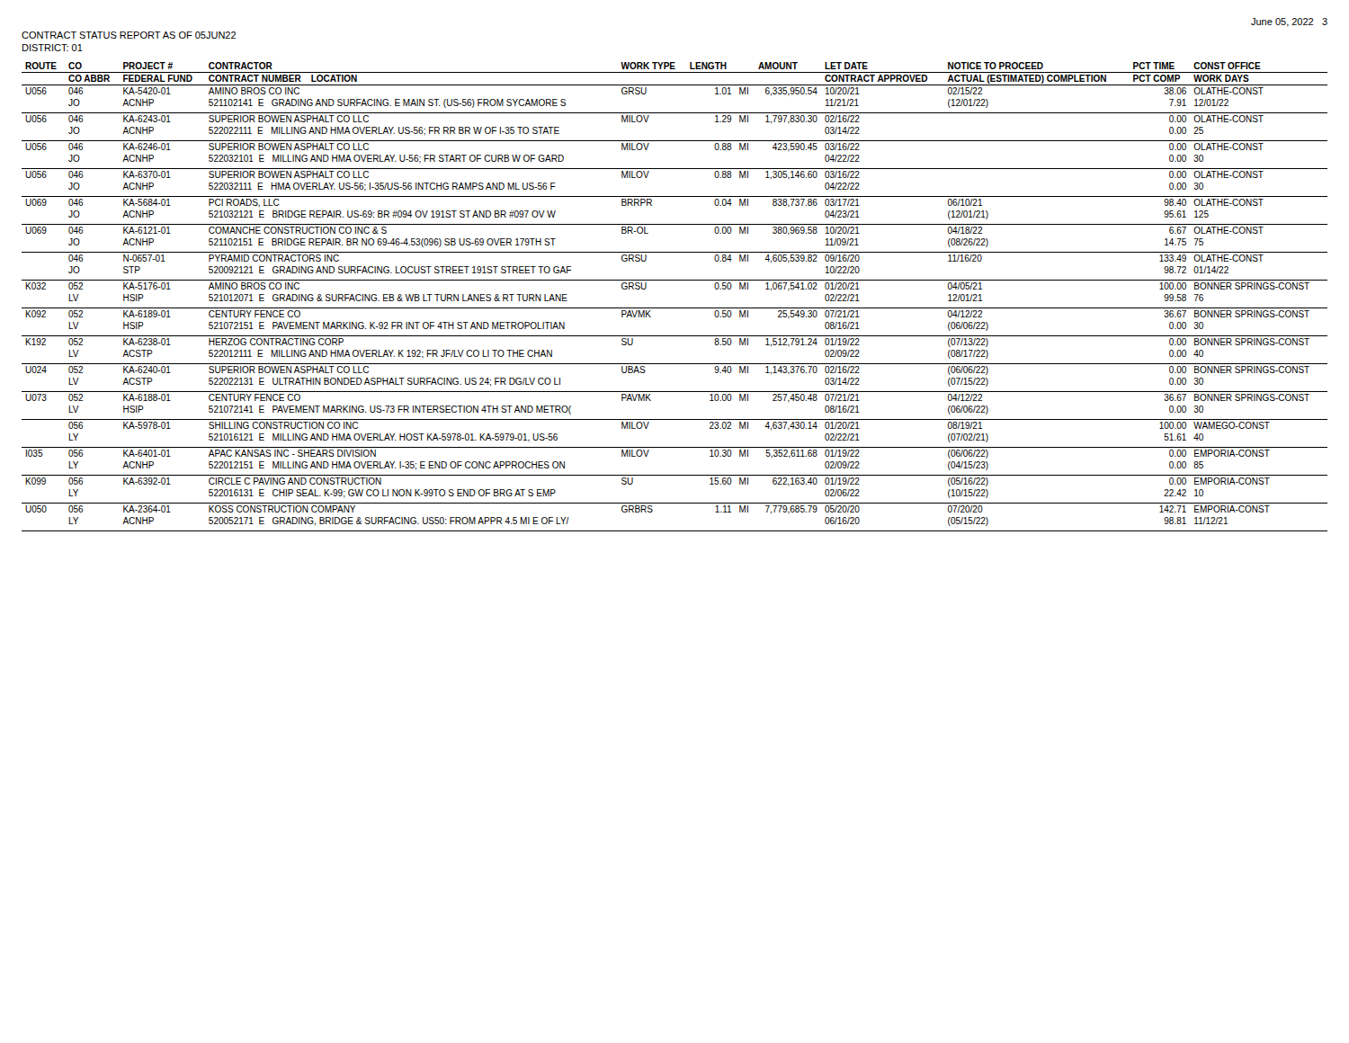June 05, 2022 3
CONTRACT STATUS REPORT AS OF 05JUN22
DISTRICT: 01
| ROUTE | CO | PROJECT # | CONTRACTOR | WORK TYPE | LENGTH | | AMOUNT | LET DATE | NOTICE TO PROCEED | PCT TIME | CONST OFFICE |
| --- | --- | --- | --- | --- | --- | --- | --- | --- | --- | --- | --- |
| | CO ABBR | FEDERAL FUND | CONTRACT NUMBER LOCATION | | | | | CONTRACT APPROVED | ACTUAL (ESTIMATED) COMPLETION | PCT COMP | WORK DAYS |
| U056 | 046 | KA-5420-01 | AMINO BROS CO INC | GRSU | 1.01 | MI | 6,335,950.54 | 10/20/21 | 02/15/22 | 38.06 | OLATHE-CONST |
| | JO | ACNHP | 521102141 E GRADING AND SURFACING. E MAIN ST. (US-56) FROM SYCAMORE S | | | | | 11/21/21 | (12/01/22) | 7.91 | 12/01/22 |
| U056 | 046 | KA-6243-01 | SUPERIOR BOWEN ASPHALT CO LLC | MILOV | 1.29 | MI | 1,797,830.30 | 02/16/22 | | 0.00 | OLATHE-CONST |
| | JO | ACNHP | 522022111 E MILLING AND HMA OVERLAY. US-56; FR RR BR W OF I-35 TO STATE | | | | | 03/14/22 | | 0.00 | 25 |
| U056 | 046 | KA-6246-01 | SUPERIOR BOWEN ASPHALT CO LLC | MILOV | 0.88 | MI | 423,590.45 | 03/16/22 | | 0.00 | OLATHE-CONST |
| | JO | ACNHP | 522032101 E MILLING AND HMA OVERLAY. U-56; FR START OF CURB W OF GARD | | | | | 04/22/22 | | 0.00 | 30 |
| U056 | 046 | KA-6370-01 | SUPERIOR BOWEN ASPHALT CO LLC | MILOV | 0.88 | MI | 1,305,146.60 | 03/16/22 | | 0.00 | OLATHE-CONST |
| | JO | ACNHP | 522032111 E HMA OVERLAY. US-56; I-35/US-56 INTCHG RAMPS AND ML US-56 F | | | | | 04/22/22 | | 0.00 | 30 |
| U069 | 046 | KA-5684-01 | PCI ROADS, LLC | BRRPR | 0.04 | MI | 838,737.86 | 03/17/21 | 06/10/21 | 98.40 | OLATHE-CONST |
| | JO | ACNHP | 521032121 E BRIDGE REPAIR. US-69: BR #094 OV 191ST ST AND BR #097 OV W | | | | | 04/23/21 | (12/01/21) | 95.61 | 125 |
| U069 | 046 | KA-6121-01 | COMANCHE CONSTRUCTION CO INC & S | BR-OL | 0.00 | MI | 380,969.58 | 10/20/21 | 04/18/22 | 6.67 | OLATHE-CONST |
| | JO | ACNHP | 521102151 E BRIDGE REPAIR. BR NO 69-46-4.53(096) SB US-69 OVER 179TH ST | | | | | 11/09/21 | (08/26/22) | 14.75 | 75 |
| | 046 | N-0657-01 | PYRAMID CONTRACTORS INC | GRSU | 0.84 | MI | 4,605,539.82 | 09/16/20 | 11/16/20 | 133.49 | OLATHE-CONST |
| | JO | STP | 520092121 E GRADING AND SURFACING. LOCUST STREET 191ST STREET TO GAF | | | | | 10/22/20 | | 98.72 | 01/14/22 |
| K032 | 052 | KA-5176-01 | AMINO BROS CO INC | GRSU | 0.50 | MI | 1,067,541.02 | 01/20/21 | 04/05/21 | 100.00 | BONNER SPRINGS-CONST |
| | LV | HSIP | 521012071 E GRADING & SURFACING. EB & WB LT TURN LANES & RT TURN LANE | | | | | 02/22/21 | 12/01/21 | 99.58 | 76 |
| K092 | 052 | KA-6189-01 | CENTURY FENCE CO | PAVMK | 0.50 | MI | 25,549.30 | 07/21/21 | 04/12/22 | 36.67 | BONNER SPRINGS-CONST |
| | LV | HSIP | 521072151 E PAVEMENT MARKING. K-92 FR INT OF 4TH ST AND METROPOLITIAN | | | | | 08/16/21 | (06/06/22) | 0.00 | 30 |
| K192 | 052 | KA-6238-01 | HERZOG CONTRACTING CORP | SU | 8.50 | MI | 1,512,791.24 | 01/19/22 | (07/13/22) | 0.00 | BONNER SPRINGS-CONST |
| | LV | ACSTP | 522012111 E MILLING AND HMA OVERLAY. K 192; FR JF/LV CO LI TO THE CHAN | | | | | 02/09/22 | (08/17/22) | 0.00 | 40 |
| U024 | 052 | KA-6240-01 | SUPERIOR BOWEN ASPHALT CO LLC | UBAS | 9.40 | MI | 1,143,376.70 | 02/16/22 | (06/06/22) | 0.00 | BONNER SPRINGS-CONST |
| | LV | ACSTP | 522022131 E ULTRATHIN BONDED ASPHALT SURFACING. US 24; FR DG/LV CO LI | | | | | 03/14/22 | (07/15/22) | 0.00 | 30 |
| U073 | 052 | KA-6188-01 | CENTURY FENCE CO | PAVMK | 10.00 | MI | 257,450.48 | 07/21/21 | 04/12/22 | 36.67 | BONNER SPRINGS-CONST |
| | LV | HSIP | 521072141 E PAVEMENT MARKING. US-73 FR INTERSECTION 4TH ST AND METRO( | | | | | 08/16/21 | (06/06/22) | 0.00 | 30 |
| | 056 | KA-5978-01 | SHILLING CONSTRUCTION CO INC | MILOV | 23.02 | MI | 4,637,430.14 | 01/20/21 | 08/19/21 | 100.00 | WAMEGO-CONST |
| | LY | | 521016121 E MILLING AND HMA OVERLAY. HOST KA-5978-01. KA-5979-01, US-56 | | | | | 02/22/21 | (07/02/21) | 51.61 | 40 |
| I035 | 056 | KA-6401-01 | APAC KANSAS INC - SHEARS DIVISION | MILOV | 10.30 | MI | 5,352,611.68 | 01/19/22 | (06/06/22) | 0.00 | EMPORIA-CONST |
| | LY | ACNHP | 522012151 E MILLING AND HMA OVERLAY. I-35; E END OF CONC APPROCHES ON | | | | | 02/09/22 | (04/15/23) | 0.00 | 85 |
| K099 | 056 | KA-6392-01 | CIRCLE C PAVING AND CONSTRUCTION | SU | 15.60 | MI | 622,163.40 | 01/19/22 | (05/16/22) | 0.00 | EMPORIA-CONST |
| | LY | | 522016131 E CHIP SEAL. K-99; GW CO LI NON K-99TO S END OF BRG AT S EMP | | | | | 02/06/22 | (10/15/22) | 22.42 | 10 |
| U050 | 056 | KA-2364-01 | KOSS CONSTRUCTION COMPANY | GRBRS | 1.11 | MI | 7,779,685.79 | 05/20/20 | 07/20/20 | 142.71 | EMPORIA-CONST |
| | LY | ACNHP | 520052171 E GRADING, BRIDGE & SURFACING. US50: FROM APPR 4.5 MI E OF LY/ | | | | | 06/16/20 | (05/15/22) | 98.81 | 11/12/21 |